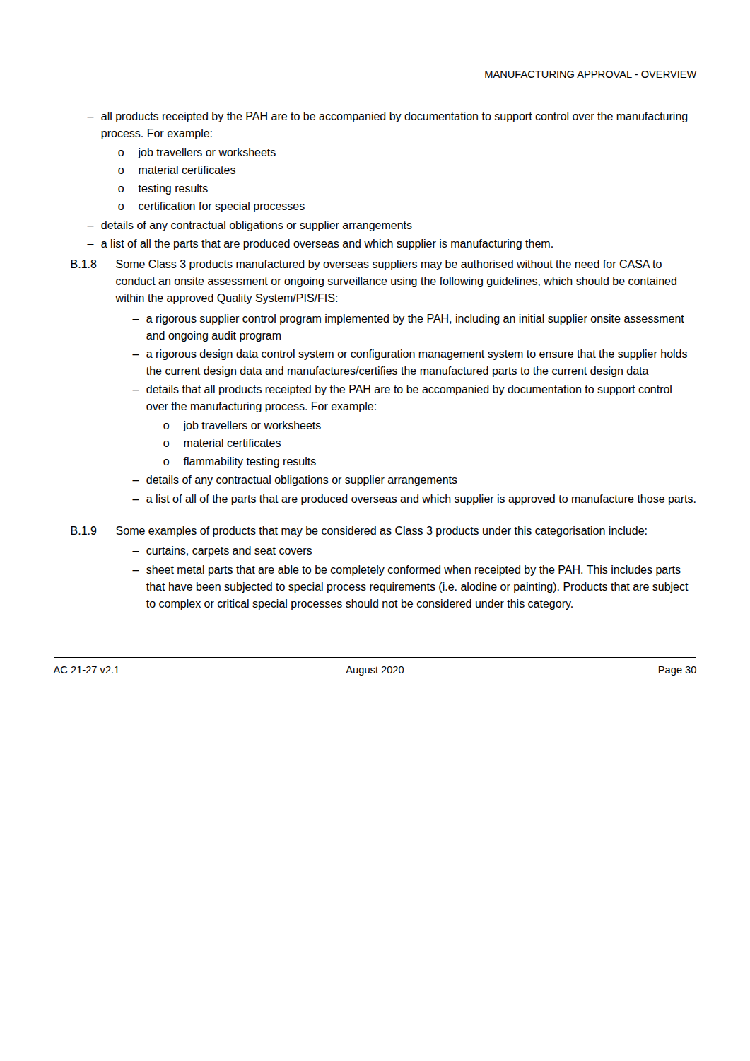MANUFACTURING APPROVAL - OVERVIEW
all products receipted by the PAH are to be accompanied by documentation to support control over the manufacturing process. For example:
job travellers or worksheets
material certificates
testing results
certification for special processes
details of any contractual obligations or supplier arrangements
a list of all the parts that are produced overseas and which supplier is manufacturing them.
B.1.8
Some Class 3 products manufactured by overseas suppliers may be authorised without the need for CASA to conduct an onsite assessment or ongoing surveillance using the following guidelines, which should be contained within the approved Quality System/PIS/FIS:
a rigorous supplier control program implemented by the PAH, including an initial supplier onsite assessment and ongoing audit program
a rigorous design data control system or configuration management system to ensure that the supplier holds the current design data and manufactures/certifies the manufactured parts to the current design data
details that all products receipted by the PAH are to be accompanied by documentation to support control over the manufacturing process. For example:
job travellers or worksheets
material certificates
flammability testing results
details of any contractual obligations or supplier arrangements
a list of all of the parts that are produced overseas and which supplier is approved to manufacture those parts.
B.1.9
Some examples of products that may be considered as Class 3 products under this categorisation include:
curtains, carpets and seat covers
sheet metal parts that are able to be completely conformed when receipted by the PAH. This includes parts that have been subjected to special process requirements (i.e. alodine or painting). Products that are subject to complex or critical special processes should not be considered under this category.
AC 21-27 v2.1
August 2020
Page 30